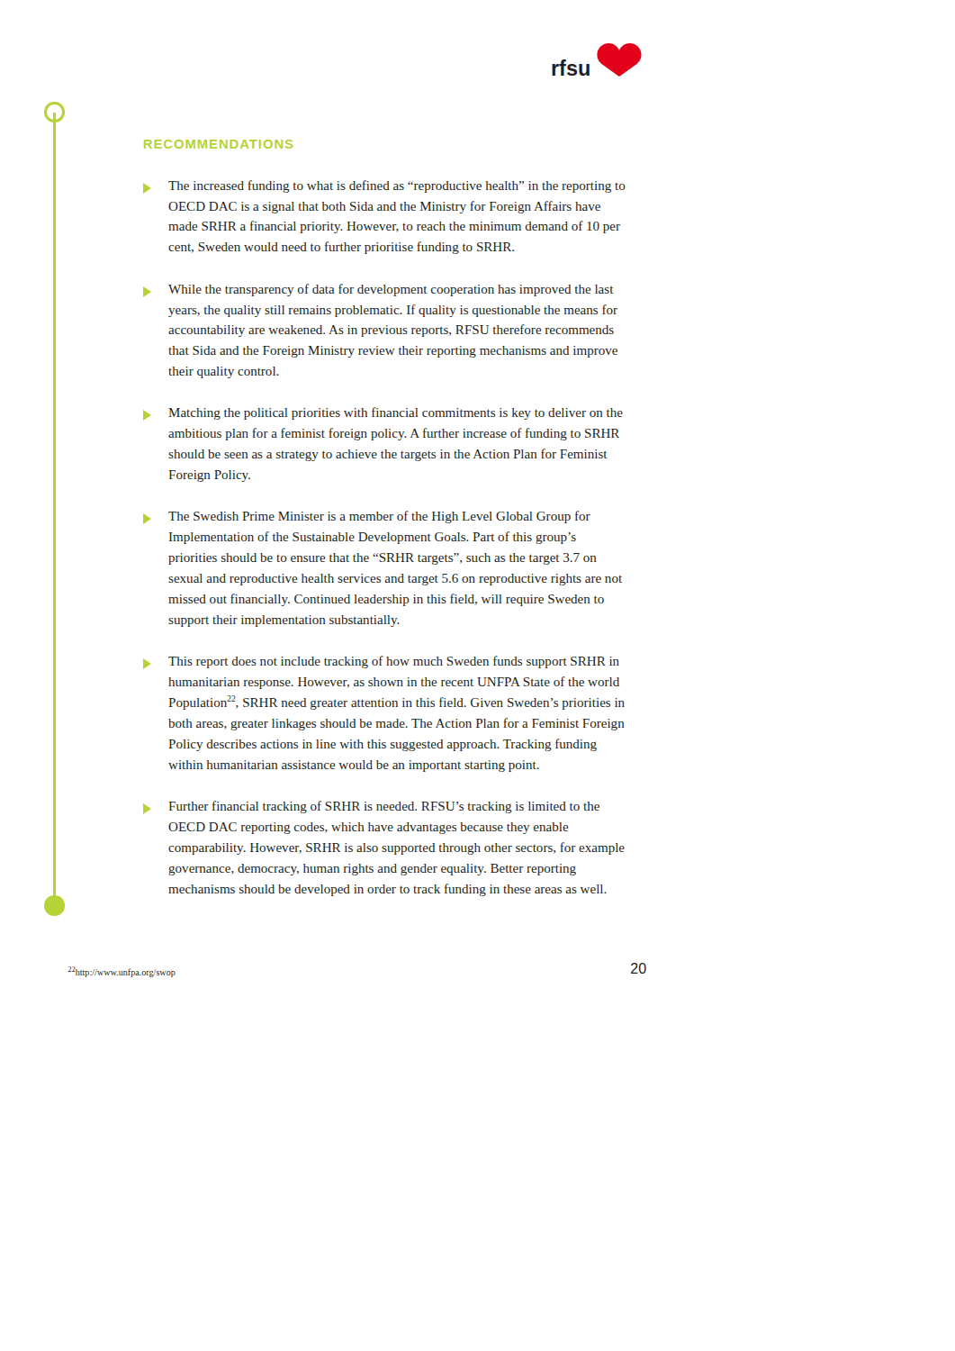rfsu
Recommendations
The increased funding to what is defined as “reproductive health” in the reporting to OECD DAC is a signal that both Sida and the Ministry for Foreign Affairs have made SRHR a financial priority. However, to reach the minimum demand of 10 per cent, Sweden would need to further prioritise funding to SRHR.
While the transparency of data for development cooperation has improved the last years, the quality still remains problematic. If quality is questionable the means for accountability are weakened. As in previous reports, RFSU therefore recommends that Sida and the Foreign Ministry review their reporting mechanisms and improve their quality control.
Matching the political priorities with financial commitments is key to deliver on the ambitious plan for a feminist foreign policy. A further increase of funding to SRHR should be seen as a strategy to achieve the targets in the Action Plan for Feminist Foreign Policy.
The Swedish Prime Minister is a member of the High Level Global Group for Implementation of the Sustainable Development Goals. Part of this group’s priorities should be to ensure that the “SRHR targets”, such as the target 3.7 on sexual and reproductive health services and target 5.6 on reproductive rights are not missed out financially. Continued leadership in this field, will require Sweden to support their implementation substantially.
This report does not include tracking of how much Sweden funds support SRHR in humanitarian response. However, as shown in the recent UNFPA State of the world Population22, SRHR need greater attention in this field. Given Sweden’s priorities in both areas, greater linkages should be made. The Action Plan for a Feminist Foreign Policy describes actions in line with this suggested approach. Tracking funding within humanitarian assistance would be an important starting point.
Further financial tracking of SRHR is needed. RFSU’s tracking is limited to the OECD DAC reporting codes, which have advantages because they enable comparability. However, SRHR is also supported through other sectors, for example governance, democracy, human rights and gender equality. Better reporting mechanisms should be developed in order to track funding in these areas as well.
22http://www.unfpa.org/swop
20